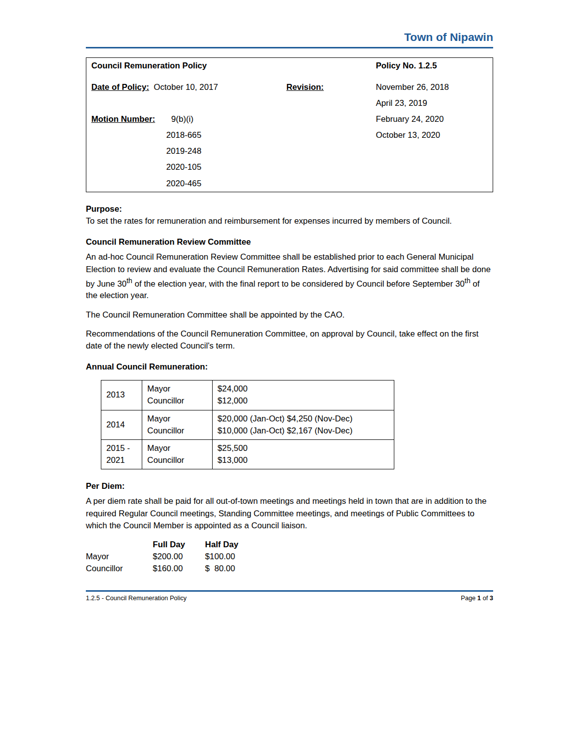Town of Nipawin
| Council Remuneration Policy | | Policy No. 1.2.5 |
| Date of Policy: October 10, 2017 | Revision: | November 26, 2018 |
| | | April 23, 2019 |
| Motion Number: 9(b)(i) | | February 24, 2020 |
| 2018-665 | | October 13, 2020 |
| 2019-248 | | |
| 2020-105 | | |
| 2020-465 | | |
Purpose:
To set the rates for remuneration and reimbursement for expenses incurred by members of Council.
Council Remuneration Review Committee
An ad-hoc Council Remuneration Review Committee shall be established prior to each General Municipal Election to review and evaluate the Council Remuneration Rates. Advertising for said committee shall be done by June 30th of the election year, with the final report to be considered by Council before September 30th of the election year.
The Council Remuneration Committee shall be appointed by the CAO.
Recommendations of the Council Remuneration Committee, on approval by Council, take effect on the first date of the newly elected Council's term.
Annual Council Remuneration:
| 2013 | Mayor Councillor | $24,000 $12,000 |
| 2014 | Mayor Councillor | $20,000 (Jan-Oct) $4,250 (Nov-Dec) $10,000 (Jan-Oct) $2,167 (Nov-Dec) |
| 2015 - 2021 | Mayor Councillor | $25,500 $13,000 |
Per Diem:
A per diem rate shall be paid for all out-of-town meetings and meetings held in town that are in addition to the required Regular Council meetings, Standing Committee meetings, and meetings of Public Committees to which the Council Member is appointed as a Council liaison.
| | Full Day | Half Day |
| --- | --- | --- |
| Mayor | $200.00 | $100.00 |
| Councillor | $160.00 | $ 80.00 |
1.2.5 - Council Remuneration Policy
Page 1 of 3